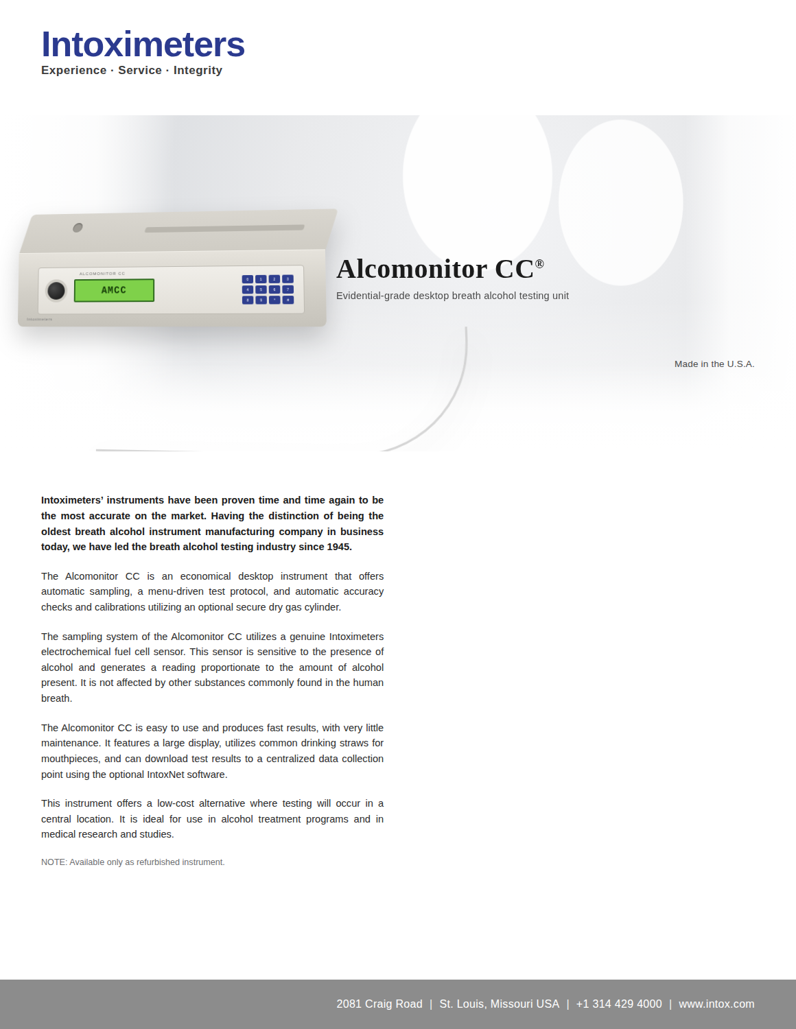Intoximeters
Experience · Service · Integrity
ALCOMONITOR CC AMCC 0123 4567 89*#
Intoximeters
Alcomonitor CC®
Evidential-grade desktop breath alcohol testing unit
Made in the U.S.A.
Intoximeters’ instruments have been proven time and time again to be the most accurate on the market. Having the distinction of being the oldest breath alcohol instrument manufacturing company in business today, we have led the breath alcohol testing industry since 1945.
The Alcomonitor CC is an economical desktop instrument that offers automatic sampling, a menu-driven test protocol, and automatic accuracy checks and calibrations utilizing an optional secure dry gas cylinder.
The sampling system of the Alcomonitor CC utilizes a genuine Intoximeters electrochemical fuel cell sensor. This sensor is sensitive to the presence of alcohol and generates a reading proportionate to the amount of alcohol present. It is not affected by other substances commonly found in the human breath.
The Alcomonitor CC is easy to use and produces fast results, with very little maintenance. It features a large display, utilizes common drinking straws for mouthpieces, and can download test results to a centralized data collection point using the optional IntoxNet software.
This instrument offers a low-cost alternative where testing will occur in a central location. It is ideal for use in alcohol treatment programs and in medical research and studies.
NOTE: Available only as refurbished instrument.
2081 Craig Road|St. Louis, Missouri USA|+1 314 429 4000|www.intox.com